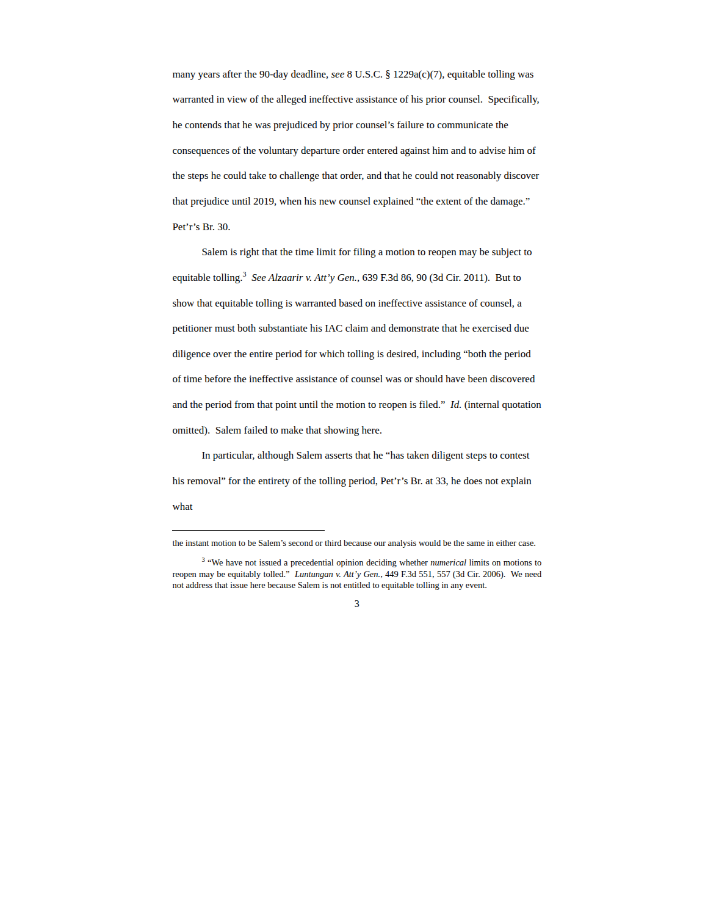many years after the 90-day deadline, see 8 U.S.C. § 1229a(c)(7), equitable tolling was warranted in view of the alleged ineffective assistance of his prior counsel. Specifically, he contends that he was prejudiced by prior counsel’s failure to communicate the consequences of the voluntary departure order entered against him and to advise him of the steps he could take to challenge that order, and that he could not reasonably discover that prejudice until 2019, when his new counsel explained “the extent of the damage.” Pet’r’s Br. 30.
Salem is right that the time limit for filing a motion to reopen may be subject to equitable tolling.3 See Alzaarir v. Att’y Gen., 639 F.3d 86, 90 (3d Cir. 2011). But to show that equitable tolling is warranted based on ineffective assistance of counsel, a petitioner must both substantiate his IAC claim and demonstrate that he exercised due diligence over the entire period for which tolling is desired, including “both the period of time before the ineffective assistance of counsel was or should have been discovered and the period from that point until the motion to reopen is filed.” Id. (internal quotation omitted). Salem failed to make that showing here.
In particular, although Salem asserts that he “has taken diligent steps to contest his removal” for the entirety of the tolling period, Pet’r’s Br. at 33, he does not explain what
the instant motion to be Salem’s second or third because our analysis would be the same in either case.
3 “We have not issued a precedential opinion deciding whether numerical limits on motions to reopen may be equitably tolled.” Luntungan v. Att’y Gen., 449 F.3d 551, 557 (3d Cir. 2006). We need not address that issue here because Salem is not entitled to equitable tolling in any event.
3